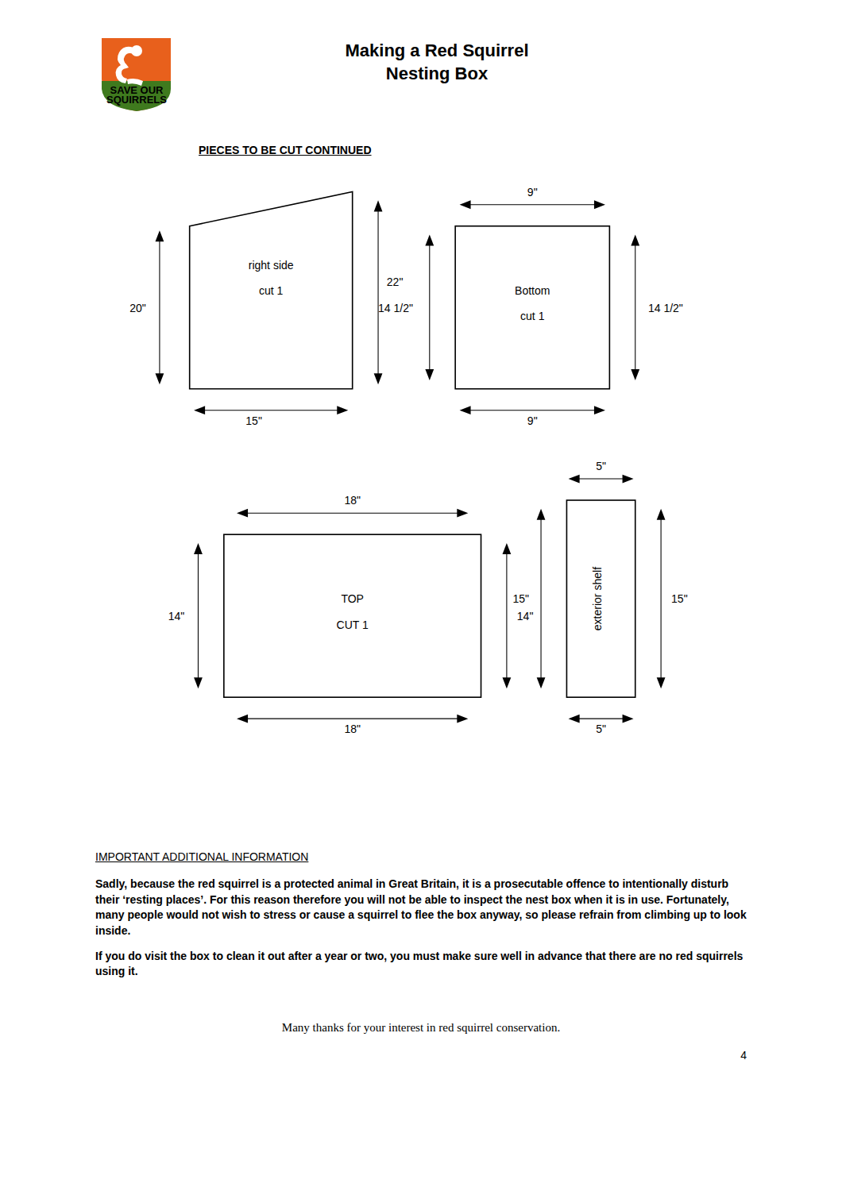SAVE OUR SQUIRRELS
Making a Red Squirrel
Nesting Box
PIECES TO BE CUT CONTINUED
right side cut 1 20" 22" 15" Bottom cut 1 9" 9" 14 1/2" 14 1/2" TOP CUT 1 18" 18" 14" 14" exterior shelf 5" 5" 15" 15"
IMPORTANT ADDITIONAL INFORMATION
Sadly, because the red squirrel is a protected animal in Great Britain, it is a prosecutable offence to intentionally disturb their ‘resting places’. For this reason therefore you will not be able to inspect the nest box when it is in use. Fortunately, many people would not wish to stress or cause a squirrel to flee the box anyway, so please refrain from climbing up to look inside.
If you do visit the box to clean it out after a year or two, you must make sure well in advance that there are no red squirrels using it.
Many thanks for your interest in red squirrel conservation.
4